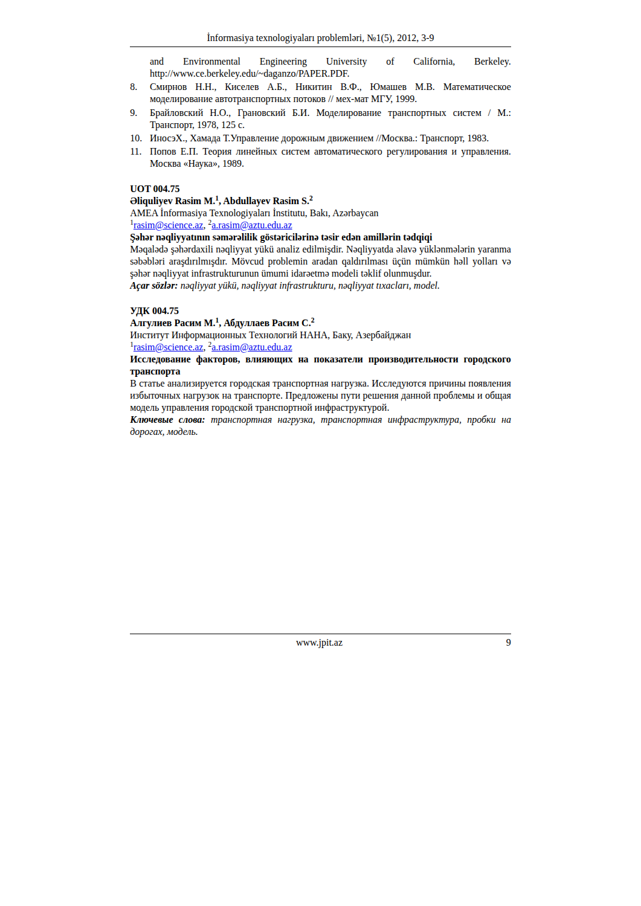İnformasiya texnologiyaları problemləri, №1(5), 2012, 3-9
and Environmental Engineering University of California, Berkeley.
http://www.ce.berkeley.edu/~daganzo/PAPER.PDF.
8. Смирнов Н.Н., Киселев А.Б., Никитин В.Ф., Юмашев М.В. Математическое моделирование автотранспортных потоков // мех-мат МГУ, 1999.
9. Брайловский Н.О., Грановский Б.И. Моделирование транспортных систем / М.: Транспорт, 1978, 125 с.
10. ИносэХ., Хамада Т.Управление дорожным движением //Москва.: Транспорт, 1983.
11. Попов Е.П. Теория линейных систем автоматического регулирования и управления. Москва «Наука», 1989.
UOT 004.75
Əliquliyev Rasim M.1, Abdullayev Rasim S.2
AMEA İnformasiya Texnologiyaları İnstitutu, Bakı, Azərbaycan
1rasim@science.az, 2a.rasim@aztu.edu.az
Şəhər nəqliyyatının səmərəlilik göstəricilərinə təsir edən amillərin tədqiqi
Məqalədə şəhərdaxili nəqliyyat yükü analiz edilmişdir. Nəqliyyatda əlavə yüklənmələrin yaranma səbəbləri araşdırılmışdır. Mövcud problemin aradan qaldırılması üçün mümkün həll yolları və şəhər nəqliyyat infrastrukturunun ümumi idarəetmə modeli təklif olunmuşdur.
Açar sözlər: nəqliyyat yükü, nəqliyyat infrastrukturu, nəqliyyat tıxacları, model.
УДК 004.75
Алгулиев Расим М.1, Абдуллаев Расим С.2
Институт Информационных Технологий НАНА, Баку, Азербайджан
1rasim@science.az, 2a.rasim@aztu.edu.az
Исследование факторов, влияющих на показатели производительности городского транспорта
В статье анализируется городская транспортная нагрузка. Исследуются причины появления избыточных нагрузок на транспорте. Предложены пути решения данной проблемы и общая модель управления городской транспортной инфраструктурой.
Ключевые слова: транспортная нагрузка, транспортная инфраструктура, пробки на дорогах, модель.
www.jpit.az 9